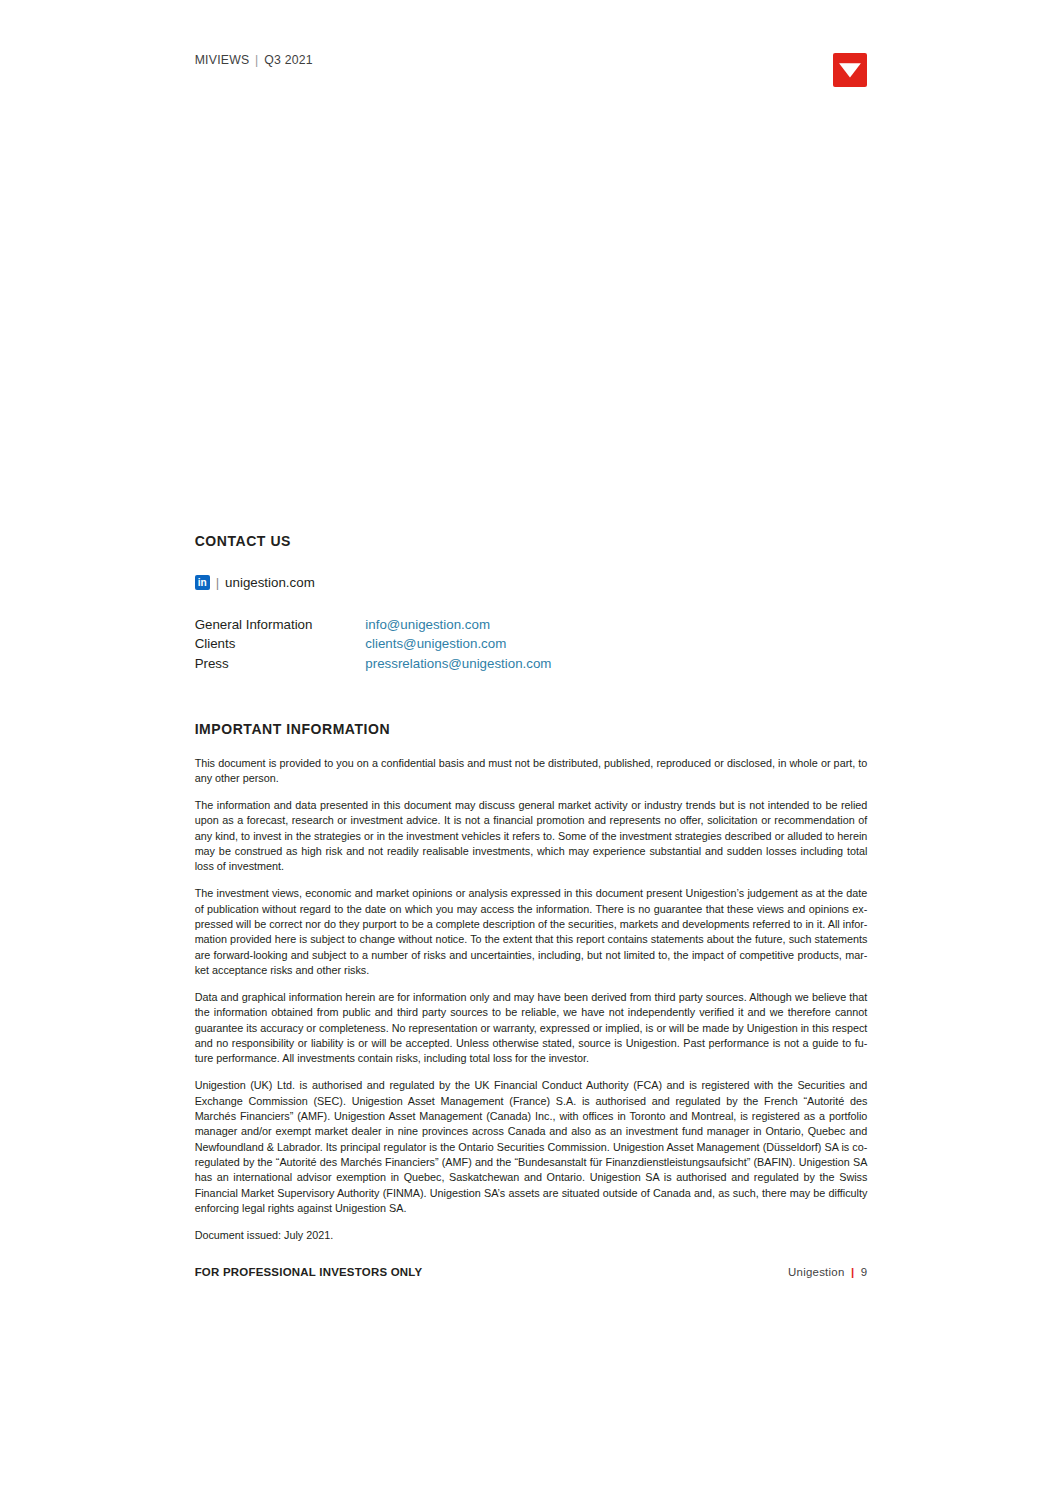MIVIEWS | Q3 2021
CONTACT US
in | unigestion.com
| General Information | info@unigestion.com |
| Clients | clients@unigestion.com |
| Press | pressrelations@unigestion.com |
IMPORTANT INFORMATION
This document is provided to you on a confidential basis and must not be distributed, published, reproduced or disclosed, in whole or part, to any other person.
The information and data presented in this document may discuss general market activity or industry trends but is not intended to be relied upon as a forecast, research or investment advice. It is not a financial promotion and represents no offer, solicitation or recommendation of any kind, to invest in the strategies or in the investment vehicles it refers to. Some of the investment strategies described or alluded to herein may be construed as high risk and not readily realisable investments, which may experience substantial and sudden losses including total loss of investment.
The investment views, economic and market opinions or analysis expressed in this document present Unigestion’s judgement as at the date of publication without regard to the date on which you may access the information. There is no guarantee that these views and opinions expressed will be correct nor do they purport to be a complete description of the securities, markets and developments referred to in it. All information provided here is subject to change without notice. To the extent that this report contains statements about the future, such statements are forward-looking and subject to a number of risks and uncertainties, including, but not limited to, the impact of competitive products, market acceptance risks and other risks.
Data and graphical information herein are for information only and may have been derived from third party sources. Although we believe that the information obtained from public and third party sources to be reliable, we have not independently verified it and we therefore cannot guarantee its accuracy or completeness. No representation or warranty, expressed or implied, is or will be made by Unigestion in this respect and no responsibility or liability is or will be accepted. Unless otherwise stated, source is Unigestion. Past performance is not a guide to future performance. All investments contain risks, including total loss for the investor.
Unigestion (UK) Ltd. is authorised and regulated by the UK Financial Conduct Authority (FCA) and is registered with the Securities and Exchange Commission (SEC). Unigestion Asset Management (France) S.A. is authorised and regulated by the French “Autorité des Marchés Financiers” (AMF). Unigestion Asset Management (Canada) Inc., with offices in Toronto and Montreal, is registered as a portfolio manager and/or exempt market dealer in nine provinces across Canada and also as an investment fund manager in Ontario, Quebec and Newfoundland & Labrador. Its principal regulator is the Ontario Securities Commission. Unigestion Asset Management (Düsseldorf) SA is co-regulated by the “Autorité des Marchés Financiers” (AMF) and the “Bundesanstalt für Finanzdienstleistungsaufsicht” (BAFIN). Unigestion SA has an international advisor exemption in Quebec, Saskatchewan and Ontario. Unigestion SA is authorised and regulated by the Swiss Financial Market Supervisory Authority (FINMA). Unigestion SA’s assets are situated outside of Canada and, as such, there may be difficulty enforcing legal rights against Unigestion SA.
Document issued: July 2021.
FOR PROFESSIONAL INVESTORS ONLY
Unigestion | 9